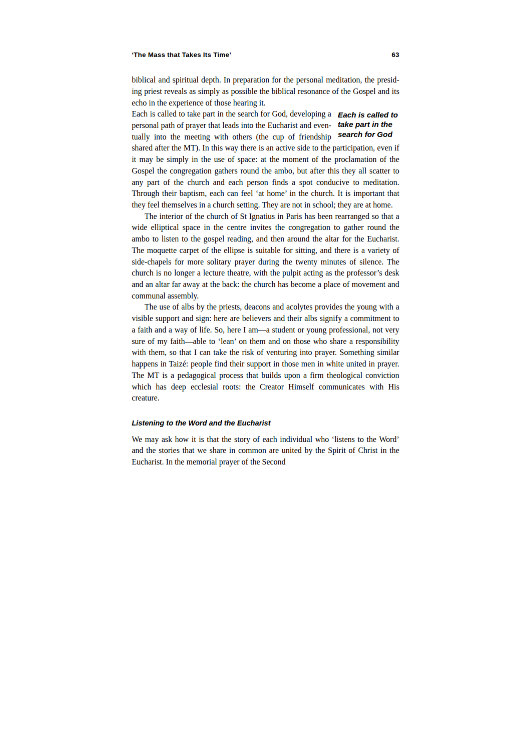‘The Mass that Takes Its Time’ 63
biblical and spiritual depth. In preparation for the personal meditation, the presiding priest reveals as simply as possible the biblical resonance of the Gospel and its echo in the experience of those hearing it.
Each is called to take part in the search for God
Each is called to take part in the search for God, developing a personal path of prayer that leads into the Eucharist and eventually into the meeting with others (the cup of friendship shared after the MT). In this way there is an active side to the participation, even if it may be simply in the use of space: at the moment of the proclamation of the Gospel the congregation gathers round the ambo, but after this they all scatter to any part of the church and each person finds a spot conducive to meditation. Through their baptism, each can feel ‘at home’ in the church. It is important that they feel themselves in a church setting. They are not in school; they are at home.
The interior of the church of St Ignatius in Paris has been rearranged so that a wide elliptical space in the centre invites the congregation to gather round the ambo to listen to the gospel reading, and then around the altar for the Eucharist. The moquette carpet of the ellipse is suitable for sitting, and there is a variety of side-chapels for more solitary prayer during the twenty minutes of silence. The church is no longer a lecture theatre, with the pulpit acting as the professor’s desk and an altar far away at the back: the church has become a place of movement and communal assembly.
The use of albs by the priests, deacons and acolytes provides the young with a visible support and sign: here are believers and their albs signify a commitment to a faith and a way of life. So, here I am—a student or young professional, not very sure of my faith—able to ‘lean’ on them and on those who share a responsibility with them, so that I can take the risk of venturing into prayer. Something similar happens in Taizé: people find their support in those men in white united in prayer. The MT is a pedagogical process that builds upon a firm theological conviction which has deep ecclesial roots: the Creator Himself communicates with His creature.
Listening to the Word and the Eucharist
We may ask how it is that the story of each individual who ‘listens to the Word’ and the stories that we share in common are united by the Spirit of Christ in the Eucharist. In the memorial prayer of the Second